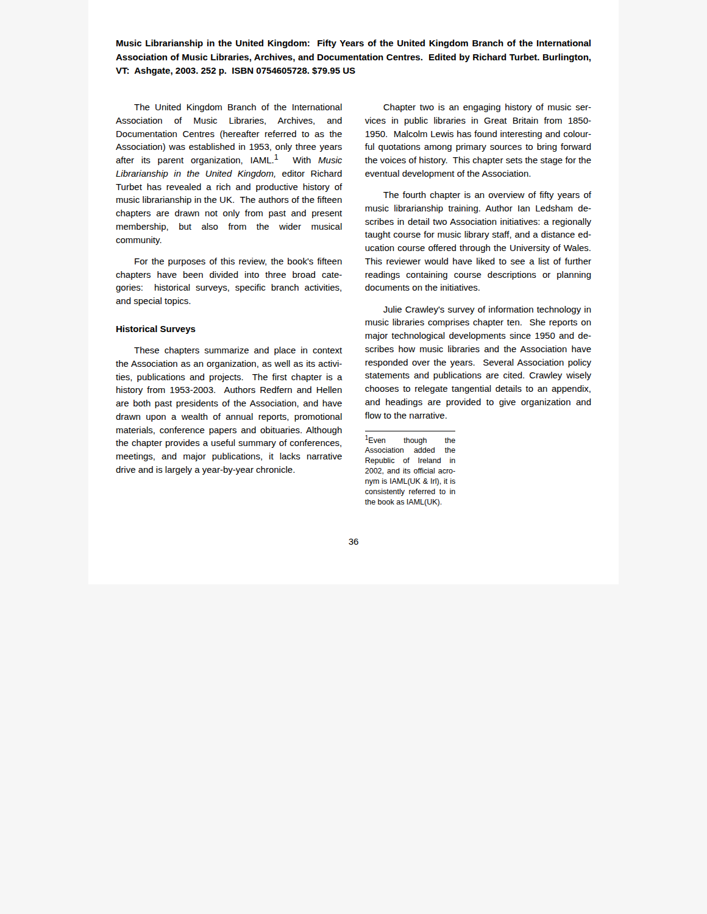Music Librarianship in the United Kingdom: Fifty Years of the United Kingdom Branch of the International Association of Music Libraries, Archives, and Documentation Centres. Edited by Richard Turbet. Burlington, VT: Ashgate, 2003. 252 p. ISBN 0754605728. $79.95 US
The United Kingdom Branch of the International Association of Music Libraries, Archives, and Documentation Centres (hereafter referred to as the Association) was established in 1953, only three years after its parent organization, IAML.1 With Music Librarianship in the United Kingdom, editor Richard Turbet has revealed a rich and productive history of music librarianship in the UK. The authors of the fifteen chapters are drawn not only from past and present membership, but also from the wider musical community.
For the purposes of this review, the book's fifteen chapters have been divided into three broad categories: historical surveys, specific branch activities, and special topics.
Historical Surveys
These chapters summarize and place in context the Association as an organization, as well as its activities, publications and projects. The first chapter is a history from 1953-2003. Authors Redfern and Hellen are both past presidents of the Association, and have drawn upon a wealth of annual reports, promotional materials, conference papers and obituaries. Although the chapter provides a useful summary of conferences, meetings, and major publications, it lacks narrative drive and is largely a year-by-year chronicle.
Chapter two is an engaging history of music services in public libraries in Great Britain from 1850-1950. Malcolm Lewis has found interesting and colourful quotations among primary sources to bring forward the voices of history. This chapter sets the stage for the eventual development of the Association.
The fourth chapter is an overview of fifty years of music librarianship training. Author Ian Ledsham describes in detail two Association initiatives: a regionally taught course for music library staff, and a distance education course offered through the University of Wales. This reviewer would have liked to see a list of further readings containing course descriptions or planning documents on the initiatives.
Julie Crawley's survey of information technology in music libraries comprises chapter ten. She reports on major technological developments since 1950 and describes how music libraries and the Association have responded over the years. Several Association policy statements and publications are cited. Crawley wisely chooses to relegate tangential details to an appendix, and headings are provided to give organization and flow to the narrative.
1Even though the Association added the Republic of Ireland in 2002, and its official acronym is IAML(UK & Irl), it is consistently referred to in the book as IAML(UK).
36